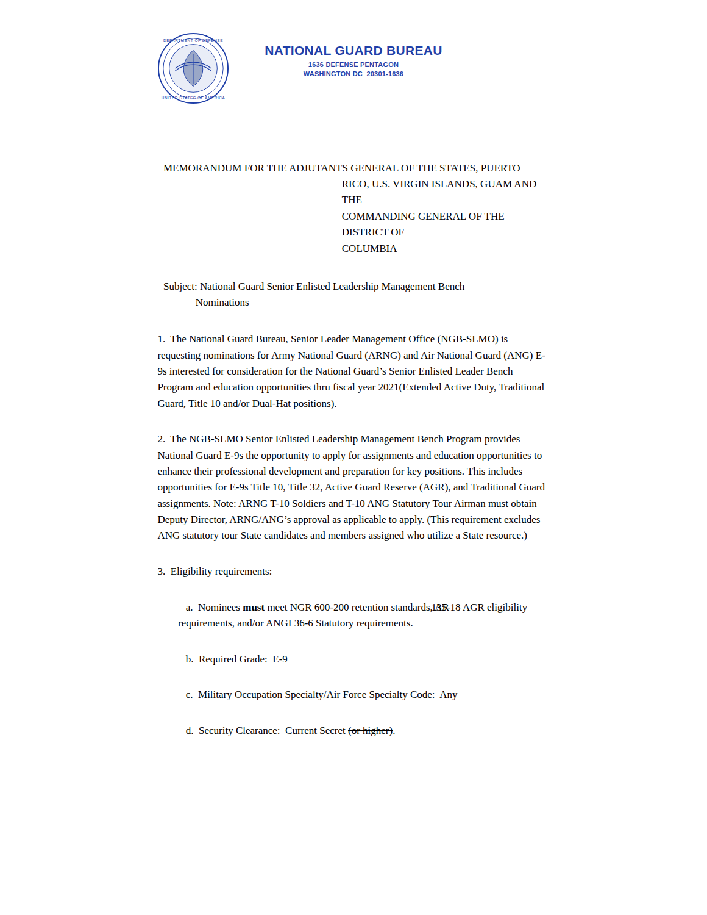DEPARTMENT OF DEFENSE UNITED STATES OF AMERICA
NATIONAL GUARD BUREAU
1636 DEFENSE PENTAGON
WASHINGTON DC 20301-1636
MEMORANDUM FOR THE ADJUTANTS GENERAL OF THE STATES, PUERTO
RICO, U.S. VIRGIN ISLANDS, GUAM AND THE
COMMANDING GENERAL OF THE DISTRICT OF
COLUMBIA
Subject: National Guard Senior Enlisted Leadership Management Bench
Nominations
1. The National Guard Bureau, Senior Leader Management Office (NGB-SLMO) is requesting nominations for Army National Guard (ARNG) and Air National Guard (ANG) E-9s interested for consideration for the National Guard’s Senior Enlisted Leader Bench Program and education opportunities thru fiscal year 2021(Extended Active Duty, Traditional Guard, Title 10 and/or Dual-Hat positions).
2. The NGB-SLMO Senior Enlisted Leadership Management Bench Program provides National Guard E-9s the opportunity to apply for assignments and education opportunities to enhance their professional development and preparation for key positions. This includes opportunities for E-9s Title 10, Title 32, Active Guard Reserve (AGR), and Traditional Guard assignments. Note: ARNG T-10 Soldiers and T-10 ANG Statutory Tour Airman must obtain Deputy Director, ARNG/ANG’s approval as applicable to apply. (This requirement excludes ANG statutory tour State candidates and members assigned who utilize a State resource.)
3. Eligibility requirements:
a. Nominees must meet NGR 600-200 retention standards, AR 135-18 AGR eligibility requirements, and/or ANGI 36-6 Statutory requirements.
b. Required Grade: E-9
c. Military Occupation Specialty/Air Force Specialty Code: Any
d. Security Clearance: Current Secret (or higher).